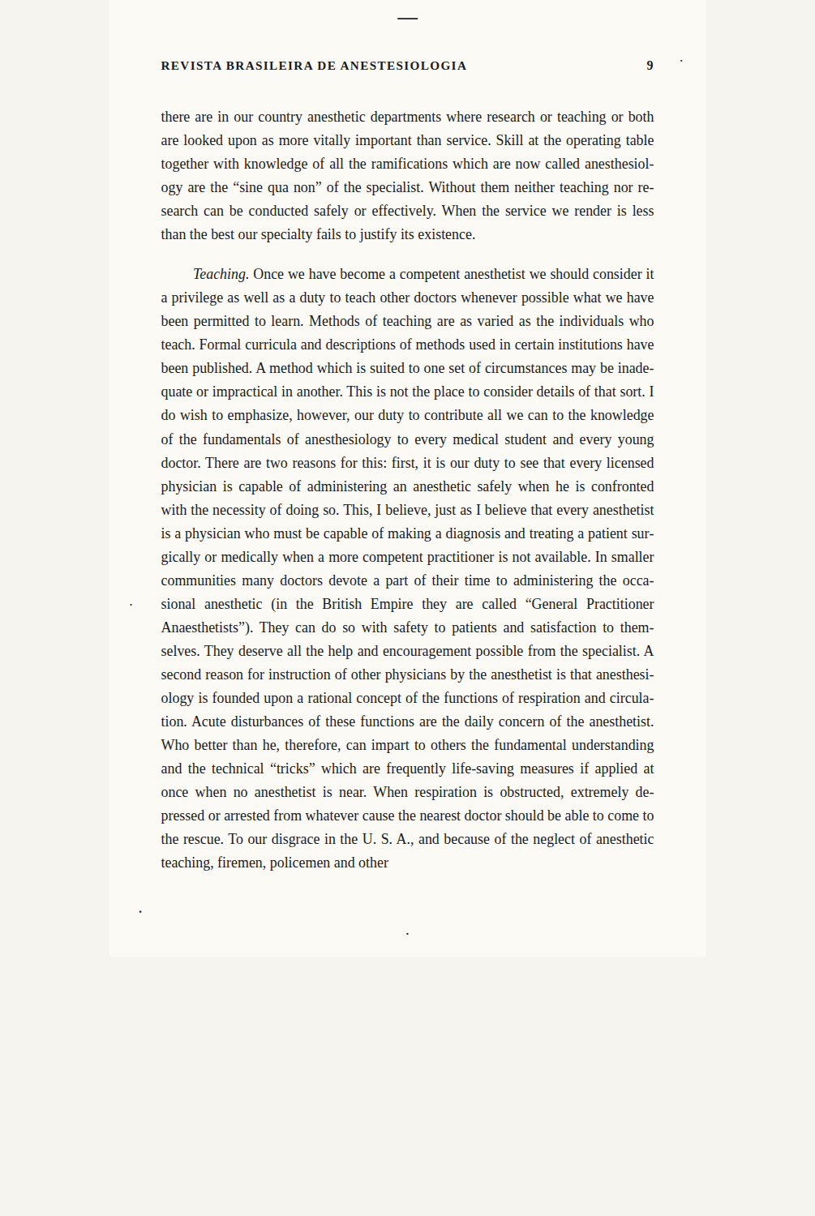.
.
Revista Brasileira de Anestesiologia 9
there are in our country anesthetic departments where research or teaching or both are looked upon as more vitally important than service. Skill at the operating table together with knowledge of all the ramifications which are now called anesthesiology are the “sine qua non” of the specialist. Without them neither teaching nor research can be conducted safely or effectively. When the service we render is less than the best our specialty fails to justify its existence.
Teaching. Once we have become a competent anesthetist we should consider it a privilege as well as a duty to teach other doctors whenever possible what we have been permitted to learn. Methods of teaching are as varied as the individuals who teach. Formal curricula and descriptions of methods used in certain institutions have been published. A method which is suited to one set of circumstances may be inadequate or impractical in another. This is not the place to consider details of that sort. I do wish to emphasize, however, our duty to contribute all we can to the knowledge of the fundamentals of anesthesiology to every medical student and every young doctor. There are two reasons for this: first, it is our duty to see that every licensed physician is capable of administering an anesthetic safely when he is confronted with the necessity of doing so. This, I believe, just as I believe that every anesthetist is a physician who must be capable of making a diagnosis and treating a patient surgically or medically when a more competent practitioner is not available. In smaller communities many doctors devote a part of their time to administering the occasional anesthetic (in the British Empire they are called “General Practitioner Anaesthetists”). They can do so with safety to patients and satisfaction to themselves. They deserve all the help and encouragement possible from the specialist. A second reason for instruction of other physicians by the anesthetist is that anesthesiology is founded upon a rational concept of the functions of respiration and circulation. Acute disturbances of these functions are the daily concern of the anesthetist. Who better than he, therefore, can impart to others the fundamental understanding and the technical “tricks” which are frequently life-saving measures if applied at once when no anesthetist is near. When respiration is obstructed, extremely depressed or arrested from whatever cause the nearest doctor should be able to come to the rescue. To our disgrace in the U. S. A., and because of the neglect of anesthetic teaching, firemen, policemen and other
.
.